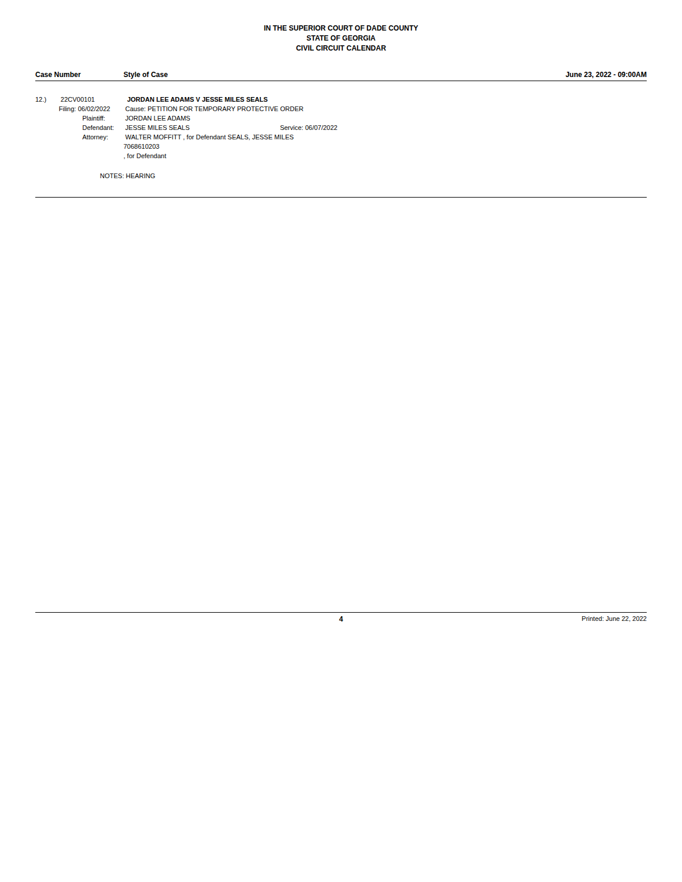IN THE SUPERIOR COURT OF DADE COUNTY
STATE OF GEORGIA
CIVIL CIRCUIT CALENDAR
Case Number Style of Case June 23, 2022 - 09:00AM
12.) 22CV00101 JORDAN LEE ADAMS V JESSE MILES SEALS
Filing: 06/02/2022 Cause: PETITION FOR TEMPORARY PROTECTIVE ORDER
Plaintiff: JORDAN LEE ADAMS
Defendant: JESSE MILES SEALS Service: 06/07/2022
Attorney: WALTER MOFFITT , for Defendant SEALS, JESSE MILES
7068610203
, for Defendant
NOTES: HEARING
4
Printed: June 22, 2022